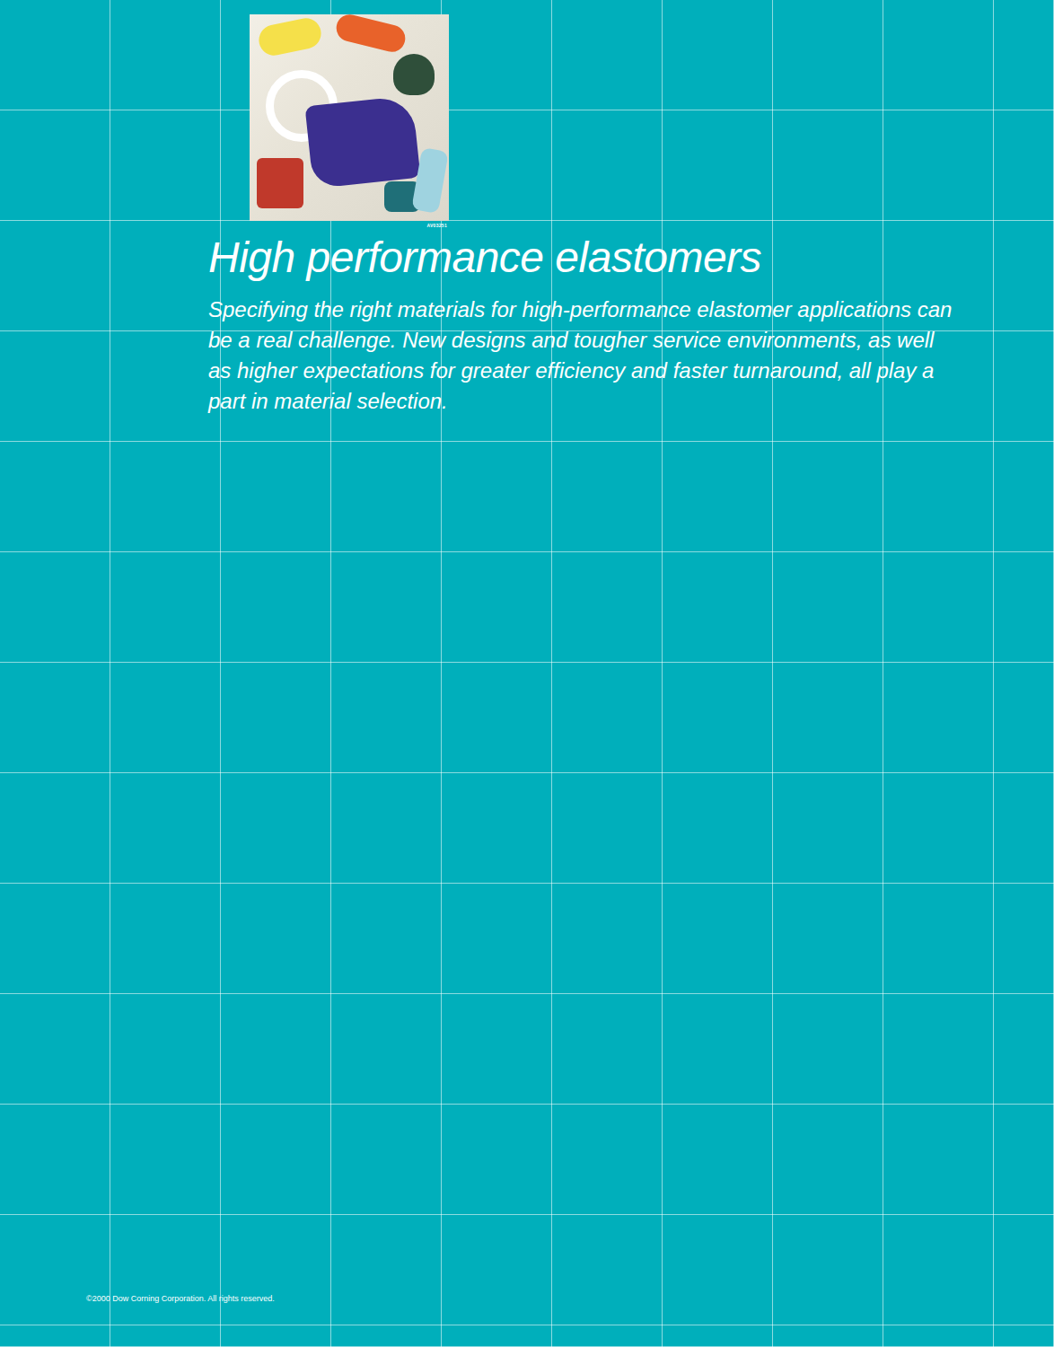AV03251
High performance elastomers
Specifying the right materials for high-performance elastomer applications can be a real challenge. New designs and tougher service environments, as well as higher expectations for greater efficiency and faster turnaround, all play a part in material selection.
©2000 Dow Corning Corporation. All rights reserved.